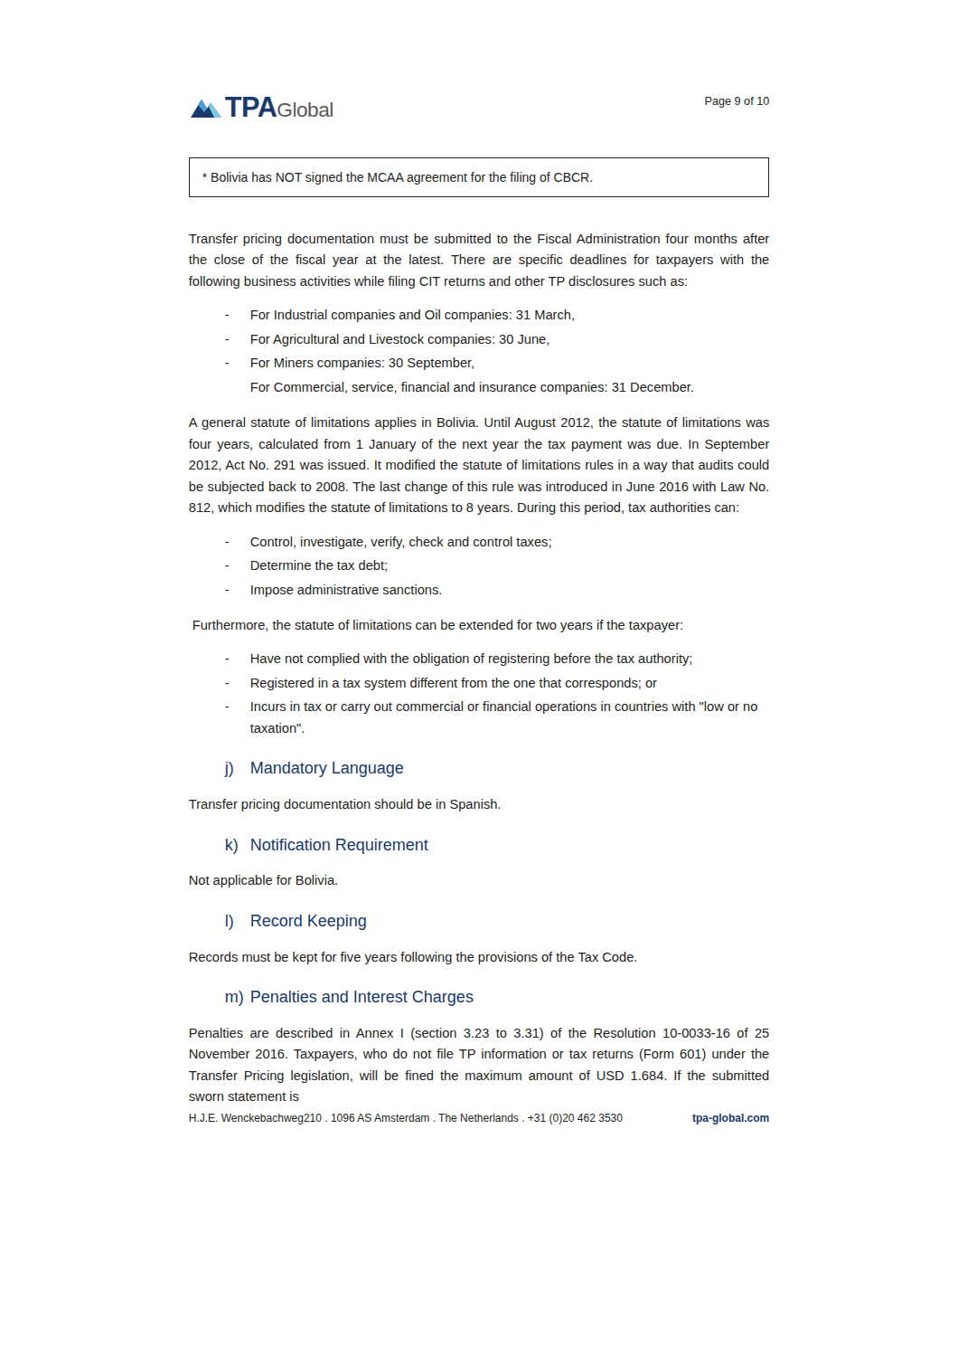TPA Global
Page 9 of 10
* Bolivia has NOT signed the MCAA agreement for the filing of CBCR.
Transfer pricing documentation must be submitted to the Fiscal Administration four months after the close of the fiscal year at the latest. There are specific deadlines for taxpayers with the following business activities while filing CIT returns and other TP disclosures such as:
For Industrial companies and Oil companies: 31 March,
For Agricultural and Livestock companies: 30 June,
For Miners companies: 30 September,
For Commercial, service, financial and insurance companies: 31 December.
A general statute of limitations applies in Bolivia. Until August 2012, the statute of limitations was four years, calculated from 1 January of the next year the tax payment was due. In September 2012, Act No. 291 was issued. It modified the statute of limitations rules in a way that audits could be subjected back to 2008. The last change of this rule was introduced in June 2016 with Law No. 812, which modifies the statute of limitations to 8 years. During this period, tax authorities can:
Control, investigate, verify, check and control taxes;
Determine the tax debt;
Impose administrative sanctions.
Furthermore, the statute of limitations can be extended for two years if the taxpayer:
Have not complied with the obligation of registering before the tax authority;
Registered in a tax system different from the one that corresponds; or
Incurs in tax or carry out commercial or financial operations in countries with "low or no taxation".
j) Mandatory Language
Transfer pricing documentation should be in Spanish.
k) Notification Requirement
Not applicable for Bolivia.
l) Record Keeping
Records must be kept for five years following the provisions of the Tax Code.
m) Penalties and Interest Charges
Penalties are described in Annex I (section 3.23 to 3.31) of the Resolution 10-0033-16 of 25 November 2016. Taxpayers, who do not file TP information or tax returns (Form 601) under the Transfer Pricing legislation, will be fined the maximum amount of USD 1.684. If the submitted sworn statement is
H.J.E. Wenckebachweg210 . 1096 AS Amsterdam . The Netherlands . +31 (0)20 462 3530
tpa-global.com